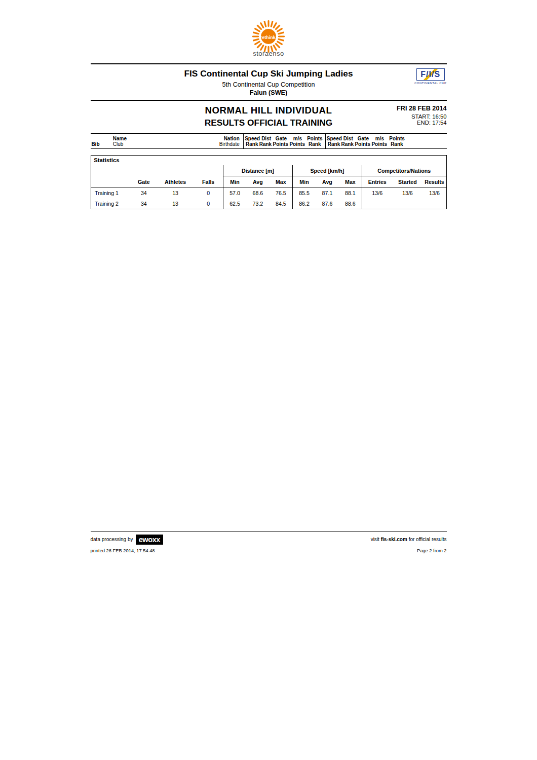rethink. storaenso
F/I/S
CONTINENTAL CUP
FIS Continental Cup Ski Jumping Ladies
5th Continental Cup Competition
Falun (SWE)
FRI 28 FEB 2014
START: 16:50
END: 17:54
NORMAL HILL INDIVIDUAL
RESULTS OFFICIAL TRAINING
| Name Bib Club | Nation Birthdate | Speed Dist Gate m/s Points Rank Rank Points Points Rank | Speed Dist Gate m/s Points Rank Rank Points Points Rank | |
Statistics
| | Gate | Athletes | Falls | Distance [m] | Speed [km/h] | Competitors/Nations |
| --- | --- | --- | --- | --- | --- | --- |
| | Min | Avg | Max | Min | Avg | Max | Entries | Started | Results |
| Training 1 | 34 | 13 | 0 | 57.0 | 68.6 | 76.5 | 85.5 | 87.1 | 88.1 | 13/6 | 13/6 | 13/6 |
| Training 2 | 34 | 13 | 0 | 62.5 | 73.2 | 84.5 | 86.2 | 87.6 | 88.6 | | | |
data processing by ewoxx
visit fis-ski.com for official results
printed 28 FEB 2014, 17:54:48
Page 2 from 2